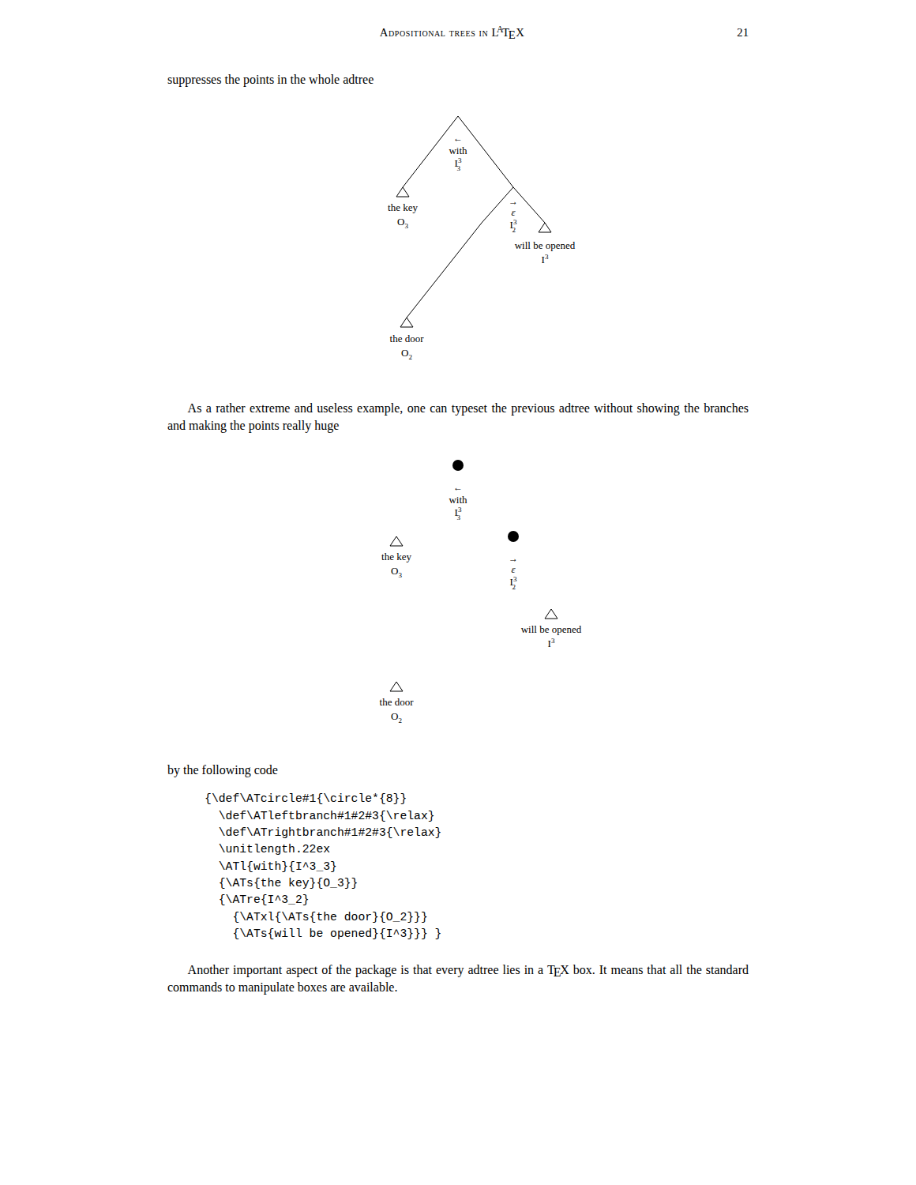Adpositional trees in LATEX 21
suppresses the points in the whole adtree
← with I33 the key O3 → ε I32 will be opened I3 the door O2
As a rather extreme and useless example, one can typeset the previous adtree without showing the branches and making the points really huge
← with I33 the key O3 → ε I32 will be opened I3 the door O2
by the following code
{\def\ATcircle#1{\circle*{8}}
  \def\ATleftbranch#1#2#3{\relax}
  \def\ATrightbranch#1#2#3{\relax}
  \unitlength.22ex
  \ATl{with}{I^3_3}
  {\ATs{the key}{O_3}}
  {\ATre{I^3_2}
    {\ATxl{\ATs{the door}{O_2}}}
    {\ATs{will be opened}{I^3}}} }
Another important aspect of the package is that every adtree lies in a TEX box. It means that all the standard commands to manipulate boxes are available.